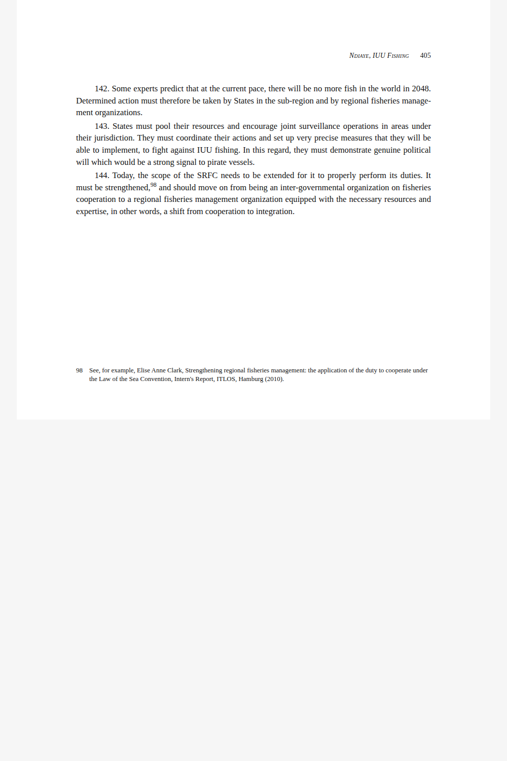Ndiaye, IUU Fishing 405
142. Some experts predict that at the current pace, there will be no more fish in the world in 2048. Determined action must therefore be taken by States in the sub-region and by regional fisheries management organizations.
143. States must pool their resources and encourage joint surveillance operations in areas under their jurisdiction. They must coordinate their actions and set up very precise measures that they will be able to implement, to fight against IUU fishing. In this regard, they must demonstrate genuine political will which would be a strong signal to pirate vessels.
144. Today, the scope of the SRFC needs to be extended for it to properly perform its duties. It must be strengthened,98 and should move on from being an inter-governmental organization on fisheries cooperation to a regional fisheries management organization equipped with the necessary resources and expertise, in other words, a shift from cooperation to integration.
98 See, for example, Elise Anne Clark, Strengthening regional fisheries management: the application of the duty to cooperate under the Law of the Sea Convention, Intern's Report, ITLOS, Hamburg (2010).